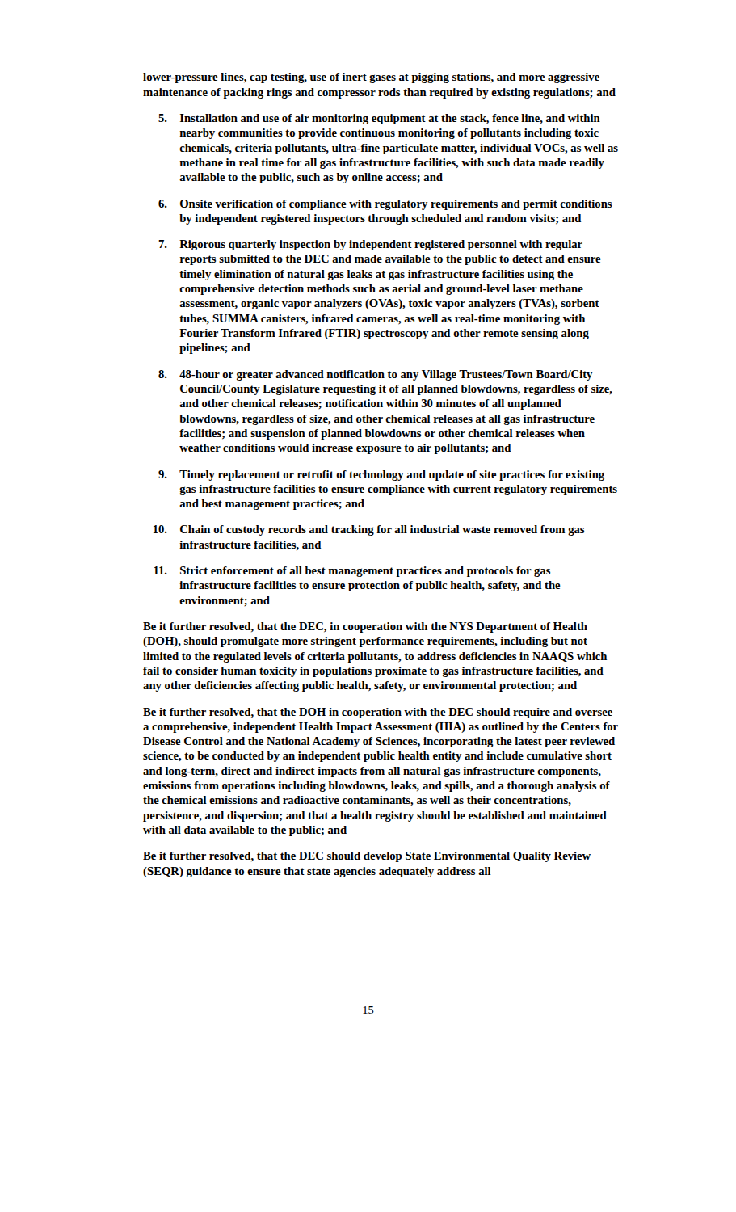lower-pressure lines, cap testing, use of inert gases at pigging stations, and more aggressive maintenance of packing rings and compressor rods than required by existing regulations; and
Installation and use of air monitoring equipment at the stack, fence line, and within nearby communities to provide continuous monitoring of pollutants including toxic chemicals, criteria pollutants, ultra-fine particulate matter, individual VOCs, as well as methane in real time for all gas infrastructure facilities, with such data made readily available to the public, such as by online access; and
Onsite verification of compliance with regulatory requirements and permit conditions by independent registered inspectors through scheduled and random visits; and
Rigorous quarterly inspection by independent registered personnel with regular reports submitted to the DEC and made available to the public to detect and ensure timely elimination of natural gas leaks at gas infrastructure facilities using the comprehensive detection methods such as aerial and ground-level laser methane assessment, organic vapor analyzers (OVAs), toxic vapor analyzers (TVAs), sorbent tubes, SUMMA canisters, infrared cameras, as well as real-time monitoring with Fourier Transform Infrared (FTIR) spectroscopy and other remote sensing along pipelines; and
48-hour or greater advanced notification to any Village Trustees/Town Board/City Council/County Legislature requesting it of all planned blowdowns, regardless of size, and other chemical releases; notification within 30 minutes of all unplanned blowdowns, regardless of size, and other chemical releases at all gas infrastructure facilities; and suspension of planned blowdowns or other chemical releases when weather conditions would increase exposure to air pollutants; and
Timely replacement or retrofit of technology and update of site practices for existing gas infrastructure facilities to ensure compliance with current regulatory requirements and best management practices; and
Chain of custody records and tracking for all industrial waste removed from gas infrastructure facilities, and
Strict enforcement of all best management practices and protocols for gas infrastructure facilities to ensure protection of public health, safety, and the environment; and
Be it further resolved, that the DEC, in cooperation with the NYS Department of Health (DOH), should promulgate more stringent performance requirements, including but not limited to the regulated levels of criteria pollutants, to address deficiencies in NAAQS which fail to consider human toxicity in populations proximate to gas infrastructure facilities, and any other deficiencies affecting public health, safety, or environmental protection; and
Be it further resolved, that the DOH in cooperation with the DEC should require and oversee a comprehensive, independent Health Impact Assessment (HIA) as outlined by the Centers for Disease Control and the National Academy of Sciences, incorporating the latest peer reviewed science, to be conducted by an independent public health entity and include cumulative short and long-term, direct and indirect impacts from all natural gas infrastructure components, emissions from operations including blowdowns, leaks, and spills, and a thorough analysis of the chemical emissions and radioactive contaminants, as well as their concentrations, persistence, and dispersion; and that a health registry should be established and maintained with all data available to the public; and
Be it further resolved, that the DEC should develop State Environmental Quality Review (SEQR) guidance to ensure that state agencies adequately address all
15